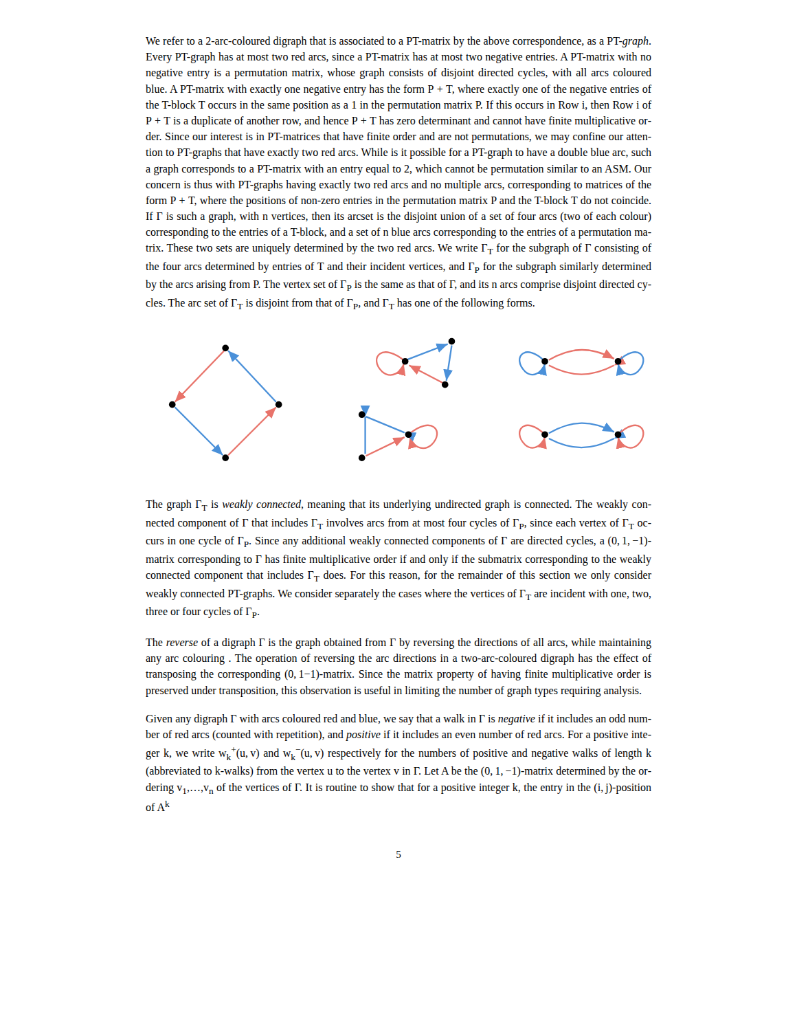We refer to a 2-arc-coloured digraph that is associated to a PT-matrix by the above correspondence, as a PT-graph. Every PT-graph has at most two red arcs, since a PT-matrix has at most two negative entries. A PT-matrix with no negative entry is a permutation matrix, whose graph consists of disjoint directed cycles, with all arcs coloured blue. A PT-matrix with exactly one negative entry has the form P + T, where exactly one of the negative entries of the T-block T occurs in the same position as a 1 in the permutation matrix P. If this occurs in Row i, then Row i of P + T is a duplicate of another row, and hence P + T has zero determinant and cannot have finite multiplicative order. Since our interest is in PT-matrices that have finite order and are not permutations, we may confine our attention to PT-graphs that have exactly two red arcs. While is it possible for a PT-graph to have a double blue arc, such a graph corresponds to a PT-matrix with an entry equal to 2, which cannot be permutation similar to an ASM. Our concern is thus with PT-graphs having exactly two red arcs and no multiple arcs, corresponding to matrices of the form P + T, where the positions of non-zero entries in the permutation matrix P and the T-block T do not coincide. If Γ is such a graph, with n vertices, then its arcset is the disjoint union of a set of four arcs (two of each colour) corresponding to the entries of a T-block, and a set of n blue arcs corresponding to the entries of a permutation matrix. These two sets are uniquely determined by the two red arcs. We write ΓT for the subgraph of Γ consisting of the four arcs determined by entries of T and their incident vertices, and ΓP for the subgraph similarly determined by the arcs arising from P. The vertex set of ΓP is the same as that of Γ, and its n arcs comprise disjoint directed cycles. The arc set of ΓT is disjoint from that of ΓP, and ΓT has one of the following forms.
The graph ΓT is weakly connected, meaning that its underlying undirected graph is connected. The weakly connected component of Γ that includes ΓT involves arcs from at most four cycles of ΓP, since each vertex of ΓT occurs in one cycle of ΓP. Since any additional weakly connected components of Γ are directed cycles, a (0, 1, −1)-matrix corresponding to Γ has finite multiplicative order if and only if the submatrix corresponding to the weakly connected component that includes ΓT does. For this reason, for the remainder of this section we only consider weakly connected PT-graphs. We consider separately the cases where the vertices of ΓT are incident with one, two, three or four cycles of ΓP.
The reverse of a digraph Γ is the graph obtained from Γ by reversing the directions of all arcs, while maintaining any arc colouring . The operation of reversing the arc directions in a two-arc-coloured digraph has the effect of transposing the corresponding (0, 1−1)-matrix. Since the matrix property of having finite multiplicative order is preserved under transposition, this observation is useful in limiting the number of graph types requiring analysis.
Given any digraph Γ with arcs coloured red and blue, we say that a walk in Γ is negative if it includes an odd number of red arcs (counted with repetition), and positive if it includes an even number of red arcs. For a positive integer k, we write wk+(u, v) and wk−(u, v) respectively for the numbers of positive and negative walks of length k (abbreviated to k-walks) from the vertex u to the vertex v in Γ. Let A be the (0, 1, −1)-matrix determined by the ordering v1,…,vn of the vertices of Γ. It is routine to show that for a positive integer k, the entry in the (i, j)-position of Ak
5